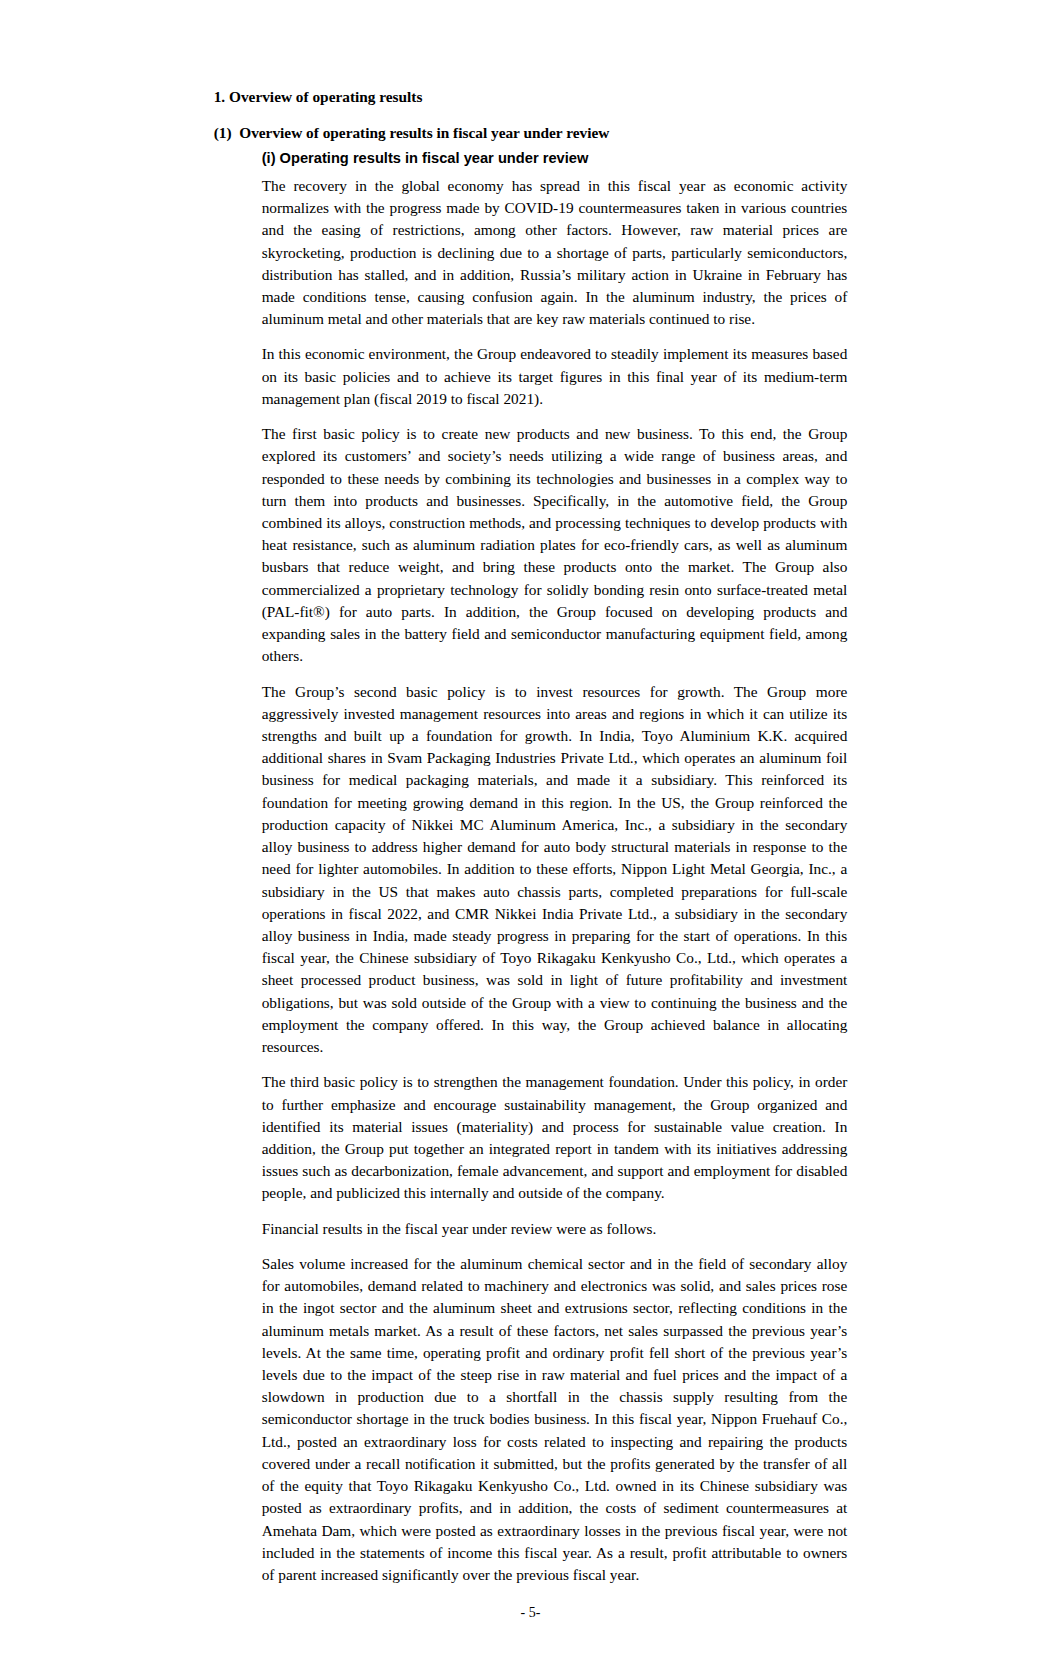1. Overview of operating results
(1) Overview of operating results in fiscal year under review
(i) Operating results in fiscal year under review
The recovery in the global economy has spread in this fiscal year as economic activity normalizes with the progress made by COVID-19 countermeasures taken in various countries and the easing of restrictions, among other factors. However, raw material prices are skyrocketing, production is declining due to a shortage of parts, particularly semiconductors, distribution has stalled, and in addition, Russia’s military action in Ukraine in February has made conditions tense, causing confusion again. In the aluminum industry, the prices of aluminum metal and other materials that are key raw materials continued to rise.
In this economic environment, the Group endeavored to steadily implement its measures based on its basic policies and to achieve its target figures in this final year of its medium-term management plan (fiscal 2019 to fiscal 2021).
The first basic policy is to create new products and new business. To this end, the Group explored its customers’ and society’s needs utilizing a wide range of business areas, and responded to these needs by combining its technologies and businesses in a complex way to turn them into products and businesses. Specifically, in the automotive field, the Group combined its alloys, construction methods, and processing techniques to develop products with heat resistance, such as aluminum radiation plates for eco-friendly cars, as well as aluminum busbars that reduce weight, and bring these products onto the market. The Group also commercialized a proprietary technology for solidly bonding resin onto surface-treated metal (PAL-fit®) for auto parts. In addition, the Group focused on developing products and expanding sales in the battery field and semiconductor manufacturing equipment field, among others.
The Group’s second basic policy is to invest resources for growth. The Group more aggressively invested management resources into areas and regions in which it can utilize its strengths and built up a foundation for growth. In India, Toyo Aluminium K.K. acquired additional shares in Svam Packaging Industries Private Ltd., which operates an aluminum foil business for medical packaging materials, and made it a subsidiary. This reinforced its foundation for meeting growing demand in this region. In the US, the Group reinforced the production capacity of Nikkei MC Aluminum America, Inc., a subsidiary in the secondary alloy business to address higher demand for auto body structural materials in response to the need for lighter automobiles. In addition to these efforts, Nippon Light Metal Georgia, Inc., a subsidiary in the US that makes auto chassis parts, completed preparations for full-scale operations in fiscal 2022, and CMR Nikkei India Private Ltd., a subsidiary in the secondary alloy business in India, made steady progress in preparing for the start of operations. In this fiscal year, the Chinese subsidiary of Toyo Rikagaku Kenkyusho Co., Ltd., which operates a sheet processed product business, was sold in light of future profitability and investment obligations, but was sold outside of the Group with a view to continuing the business and the employment the company offered. In this way, the Group achieved balance in allocating resources.
The third basic policy is to strengthen the management foundation. Under this policy, in order to further emphasize and encourage sustainability management, the Group organized and identified its material issues (materiality) and process for sustainable value creation. In addition, the Group put together an integrated report in tandem with its initiatives addressing issues such as decarbonization, female advancement, and support and employment for disabled people, and publicized this internally and outside of the company.
Financial results in the fiscal year under review were as follows.
Sales volume increased for the aluminum chemical sector and in the field of secondary alloy for automobiles, demand related to machinery and electronics was solid, and sales prices rose in the ingot sector and the aluminum sheet and extrusions sector, reflecting conditions in the aluminum metals market. As a result of these factors, net sales surpassed the previous year’s levels. At the same time, operating profit and ordinary profit fell short of the previous year’s levels due to the impact of the steep rise in raw material and fuel prices and the impact of a slowdown in production due to a shortfall in the chassis supply resulting from the semiconductor shortage in the truck bodies business. In this fiscal year, Nippon Fruehauf Co., Ltd., posted an extraordinary loss for costs related to inspecting and repairing the products covered under a recall notification it submitted, but the profits generated by the transfer of all of the equity that Toyo Rikagaku Kenkyusho Co., Ltd. owned in its Chinese subsidiary was posted as extraordinary profits, and in addition, the costs of sediment countermeasures at Amehata Dam, which were posted as extraordinary losses in the previous fiscal year, were not included in the statements of income this fiscal year. As a result, profit attributable to owners of parent increased significantly over the previous fiscal year.
- 5-